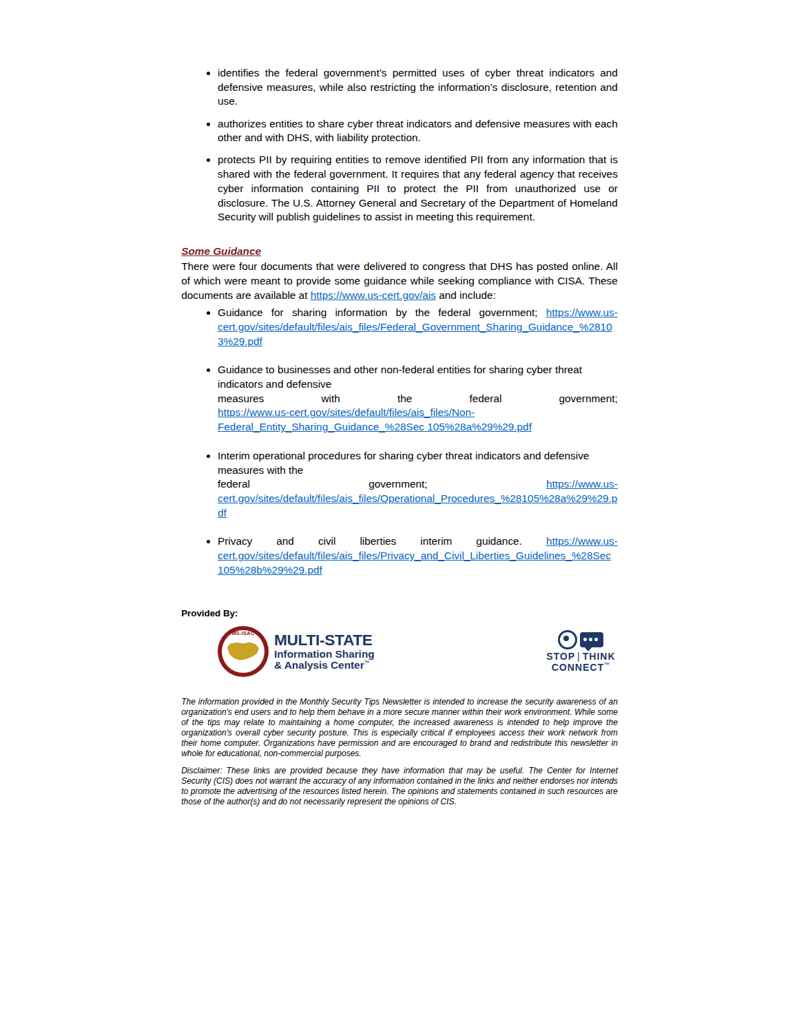identifies the federal government’s permitted uses of cyber threat indicators and defensive measures, while also restricting the information’s disclosure, retention and use.
authorizes entities to share cyber threat indicators and defensive measures with each other and with DHS, with liability protection.
protects PII by requiring entities to remove identified PII from any information that is shared with the federal government. It requires that any federal agency that receives cyber information containing PII to protect the PII from unauthorized use or disclosure. The U.S. Attorney General and Secretary of the Department of Homeland Security will publish guidelines to assist in meeting this requirement.
Some Guidance
There were four documents that were delivered to congress that DHS has posted online. All of which were meant to provide some guidance while seeking compliance with CISA. These documents are available at https://www.us-cert.gov/ais and include:
Guidance for sharing information by the federal government; https://www.us-
cert.gov/sites/default/files/ais_files/Federal_Government_Sharing_Guidance_%28103%29.pdf
Guidance to businesses and other non-federal entities for sharing cyber threat indicators and defensive
measures with the federal government; https://www.us-cert.gov/sites/default/files/ais_files/Non-
Federal_Entity_Sharing_Guidance_%28Sec 105%28a%29%29.pdf
Interim operational procedures for sharing cyber threat indicators and defensive measures with the
federal government; https://www.us-
cert.gov/sites/default/files/ais_files/Operational_Procedures_%28105%28a%29%29.pdf
Privacy and civil liberties interim guidance. https://www.us-
cert.gov/sites/default/files/ais_files/Privacy_and_Civil_Liberties_Guidelines_%28Sec
105%28b%29%29.pdf
Provided By:
MS-ISAC
MULTI-STATE
Information Sharing
& Analysis Center™
STOP|THINK
CONNECT™
The information provided in the Monthly Security Tips Newsletter is intended to increase the security awareness of an organization's end users and to help them behave in a more secure manner within their work environment. While some of the tips may relate to maintaining a home computer, the increased awareness is intended to help improve the organization's overall cyber security posture. This is especially critical if employees access their work network from their home computer. Organizations have permission and are encouraged to brand and redistribute this newsletter in whole for educational, non-commercial purposes.
Disclaimer: These links are provided because they have information that may be useful. The Center for Internet Security (CIS) does not warrant the accuracy of any information contained in the links and neither endorses nor intends to promote the advertising of the resources listed herein. The opinions and statements contained in such resources are those of the author(s) and do not necessarily represent the opinions of CIS.